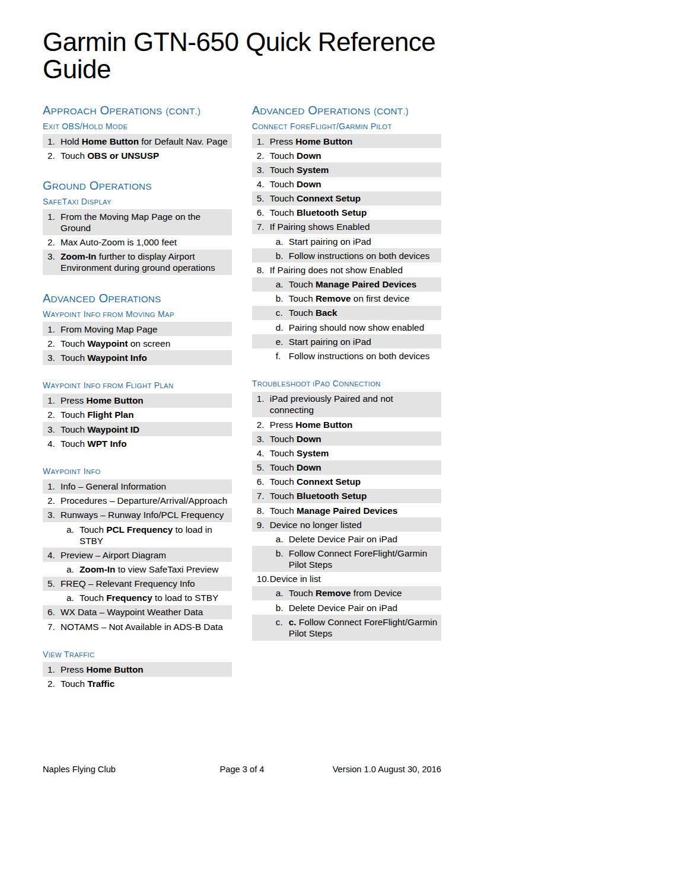Garmin GTN-650 Quick Reference Guide
APPROACH OPERATIONS (CONT.)
EXIT OBS/HOLD MODE
Hold Home Button for Default Nav. Page
Touch OBS or UNSUSP
GROUND OPERATIONS
SAFETAXI DISPLAY
From the Moving Map Page on the Ground
Max Auto-Zoom is 1,000 feet
Zoom-In further to display Airport Environment during ground operations
ADVANCED OPERATIONS
WAYPOINT INFO FROM MOVING MAP
From Moving Map Page
Touch Waypoint on screen
Touch Waypoint Info
WAYPOINT INFO FROM FLIGHT PLAN
Press Home Button
Touch Flight Plan
Touch Waypoint ID
Touch WPT Info
WAYPOINT INFO
Info – General Information
Procedures – Departure/Arrival/Approach
Runways – Runway Info/PCL Frequency
Touch PCL Frequency to load in STBY
Preview – Airport Diagram
Zoom-In to view SafeTaxi Preview
FREQ – Relevant Frequency Info
Touch Frequency to load to STBY
WX Data – Waypoint Weather Data
NOTAMS – Not Available in ADS-B Data
VIEW TRAFFIC
Press Home Button
Touch Traffic
ADVANCED OPERATIONS (CONT.)
CONNECT FOREFLIGHT/GARMIN PILOT
Press Home Button
Touch Down
Touch System
Touch Down
Touch Connext Setup
Touch Bluetooth Setup
If Pairing shows Enabled
Start pairing on iPad
Follow instructions on both devices
If Pairing does not show Enabled
Touch Manage Paired Devices
Touch Remove on first device
Touch Back
Pairing should now show enabled
Start pairing on iPad
Follow instructions on both devices
TROUBLESHOOT IPAD CONNECTION
iPad previously Paired and not connecting
Press Home Button
Touch Down
Touch System
Touch Down
Touch Connext Setup
Touch Bluetooth Setup
Touch Manage Paired Devices
Device no longer listed
Delete Device Pair on iPad
Follow Connect ForeFlight/Garmin Pilot Steps
Device in list
Touch Remove from Device
Delete Device Pair on iPad
c. Follow Connect ForeFlight/Garmin Pilot Steps
Naples Flying Club
Page 3 of 4
Version 1.0 August 30, 2016